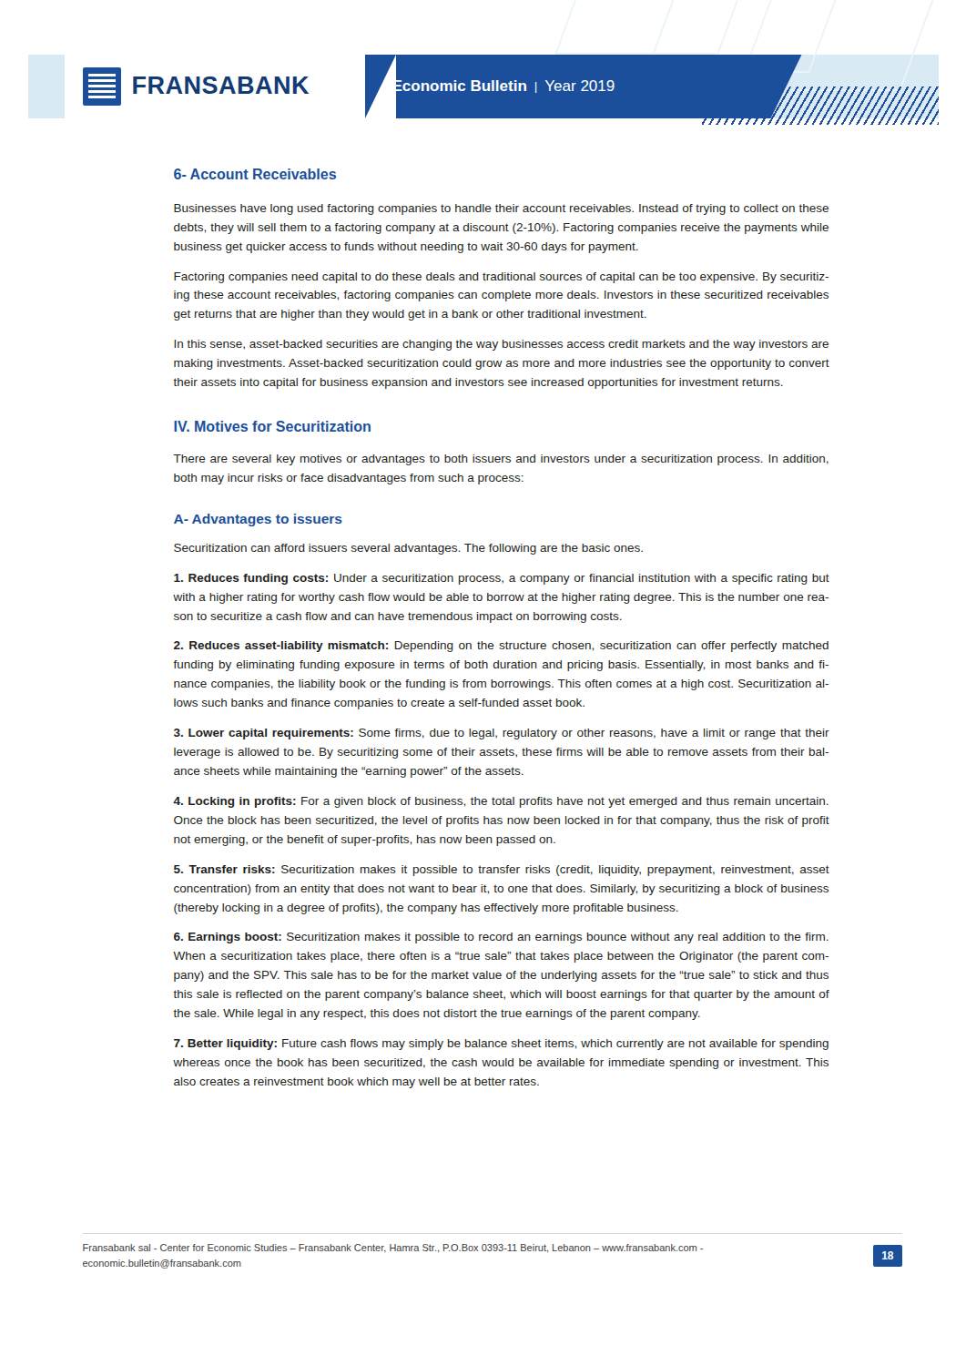Economic Bulletin | Year 2019
FRANSABANK
6- Account Receivables
Businesses have long used factoring companies to handle their account receivables. Instead of trying to collect on these debts, they will sell them to a factoring company at a discount (2-10%). Factoring companies receive the payments while business get quicker access to funds without needing to wait 30-60 days for payment.
Factoring companies need capital to do these deals and traditional sources of capital can be too expensive. By securitizing these account receivables, factoring companies can complete more deals. Investors in these securitized receivables get returns that are higher than they would get in a bank or other traditional investment.
In this sense, asset-backed securities are changing the way businesses access credit markets and the way investors are making investments. Asset-backed securitization could grow as more and more industries see the opportunity to convert their assets into capital for business expansion and investors see increased opportunities for investment returns.
IV. Motives for Securitization
There are several key motives or advantages to both issuers and investors under a securitization process. In addition, both may incur risks or face disadvantages from such a process:
A- Advantages to issuers
Securitization can afford issuers several advantages. The following are the basic ones.
1. Reduces funding costs: Under a securitization process, a company or financial institution with a specific rating but with a higher rating for worthy cash flow would be able to borrow at the higher rating degree. This is the number one reason to securitize a cash flow and can have tremendous impact on borrowing costs.
2. Reduces asset-liability mismatch: Depending on the structure chosen, securitization can offer perfectly matched funding by eliminating funding exposure in terms of both duration and pricing basis. Essentially, in most banks and finance companies, the liability book or the funding is from borrowings. This often comes at a high cost. Securitization allows such banks and finance companies to create a self-funded asset book.
3. Lower capital requirements: Some firms, due to legal, regulatory or other reasons, have a limit or range that their leverage is allowed to be. By securitizing some of their assets, these firms will be able to remove assets from their balance sheets while maintaining the “earning power” of the assets.
4. Locking in profits: For a given block of business, the total profits have not yet emerged and thus remain uncertain. Once the block has been securitized, the level of profits has now been locked in for that company, thus the risk of profit not emerging, or the benefit of super-profits, has now been passed on.
5. Transfer risks: Securitization makes it possible to transfer risks (credit, liquidity, prepayment, reinvestment, asset concentration) from an entity that does not want to bear it, to one that does. Similarly, by securitizing a block of business (thereby locking in a degree of profits), the company has effectively more profitable business.
6. Earnings boost: Securitization makes it possible to record an earnings bounce without any real addition to the firm. When a securitization takes place, there often is a “true sale” that takes place between the Originator (the parent company) and the SPV. This sale has to be for the market value of the underlying assets for the “true sale” to stick and thus this sale is reflected on the parent company’s balance sheet, which will boost earnings for that quarter by the amount of the sale. While legal in any respect, this does not distort the true earnings of the parent company.
7. Better liquidity: Future cash flows may simply be balance sheet items, which currently are not available for spending whereas once the book has been securitized, the cash would be available for immediate spending or investment. This also creates a reinvestment book which may well be at better rates.
Fransabank sal - Center for Economic Studies – Fransabank Center, Hamra Str., P.O.Box 0393-11 Beirut, Lebanon – www.fransabank.com - economic.bulletin@fransabank.com
18